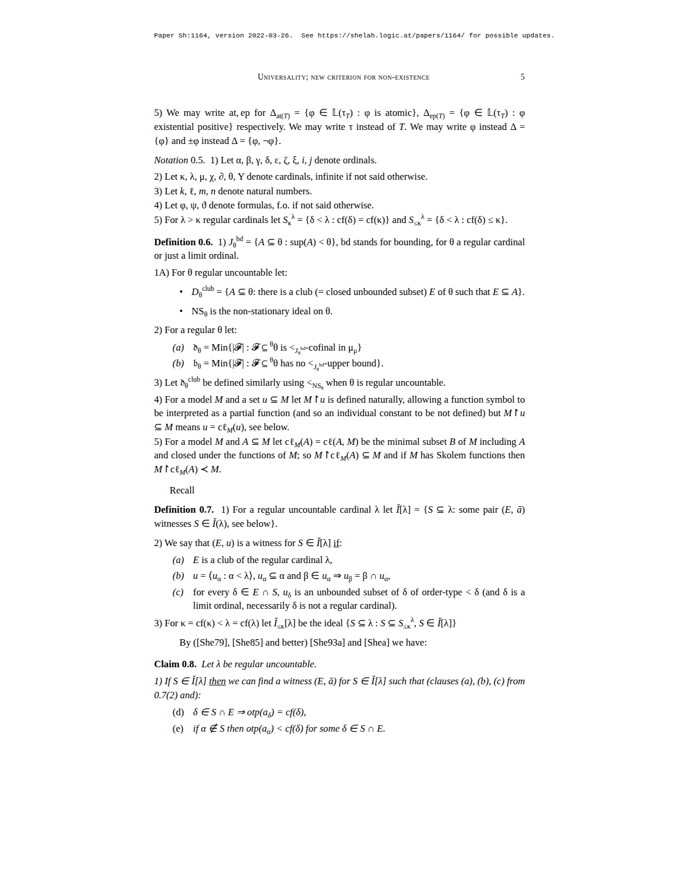Paper Sh:1164, version 2022-03-26. See https://shelah.logic.at/papers/1164/ for possible updates.
Universality; new criterion for non-existence 5
5) We may write at, ep for Δat(T) = {φ ∈ 𝕃(τT) : φ is atomic}, Δep(T) = {φ ∈ 𝕃(τT) : φ existential positive} respectively. We may write τ instead of T. We may write φ instead Δ = {φ} and ±φ instead Δ = {φ, ¬φ}.
Notation 0.5. 1) Let α, β, γ, δ, ε, ζ, ξ, i, j denote ordinals.
2) Let κ, λ, μ, χ, ∂, θ, Υ denote cardinals, infinite if not said otherwise.
3) Let k, ℓ, m, n denote natural numbers.
4) Let φ, ψ, ϑ denote formulas, f.o. if not said otherwise.
5) For λ > κ regular cardinals let Sκλ = {δ < λ : cf(δ) = cf(κ)} and S≤κλ = {δ < λ : cf(δ) ≤ κ}.
Definition 0.6. 1) Jθbd = {A ⊆ θ : sup(A) < θ}, bd stands for bounding, for θ a regular cardinal or just a limit ordinal.
1A) For θ regular uncountable let:
Dθclub = {A ⊆ θ: there is a club (= closed unbounded subset) E of θ such that E ⊆ A}.
NSθ is the non-stationary ideal on θ.
2) For a regular θ let:
𝔡θ = Min{|𝓕| : 𝓕 ⊆ θθ is <Jθbd-cofinal in μμ}
𝔟θ = Min{|𝓕| : 𝓕 ⊆ θθ has no <Jθbd-upper bound}.
3) Let 𝔡θclub be defined similarly using <NSθ when θ is regular uncountable.
4) For a model M and a set u ⊆ M let M↾u is defined naturally, allowing a function symbol to be interpreted as a partial function (and so an individual constant to be not defined) but M↾u ⊆ M means u = cℓM(u), see below.
5) For a model M and A ⊆ M let cℓM(A) = cℓ(A, M) be the minimal subset B of M including A and closed under the functions of M; so M↾cℓM(A) ⊆ M and if M has Skolem functions then M↾cℓM(A) ≺ M.
Recall
Definition 0.7. 1) For a regular uncountable cardinal λ let Ǐ[λ] = {S ⊆ λ: some pair (E, ā) witnesses S ∈ Ǐ(λ), see below}.
2) We say that (E, u) is a witness for S ∈ Ǐ[λ] if:
E is a club of the regular cardinal λ,
u = ⟨uα : α < λ⟩, uα ⊆ α and β ∈ uα ⇒ uβ = β ∩ uα,
for every δ ∈ E ∩ S, uδ is an unbounded subset of δ of order-type < δ (and δ is a limit ordinal, necessarily δ is not a regular cardinal).
3) For κ = cf(κ) < λ = cf(λ) let Ǐ≤κ[λ] be the ideal {S ⊆ λ : S ⊆ S≤κλ, S ∈ Ǐ[λ]}
By ([She79], [She85] and better) [She93a] and [Shea] we have:
Claim 0.8. Let λ be regular uncountable.
1) If S ∈ Ǐ[λ] then we can find a witness (E, ā) for S ∈ Ǐ[λ] such that (clauses (a), (b), (c) from 0.7(2) and):
δ ∈ S ∩ E ⇒ otp(aδ) = cf(δ),
if α ∉ S then otp(aα) < cf(δ) for some δ ∈ S ∩ E.